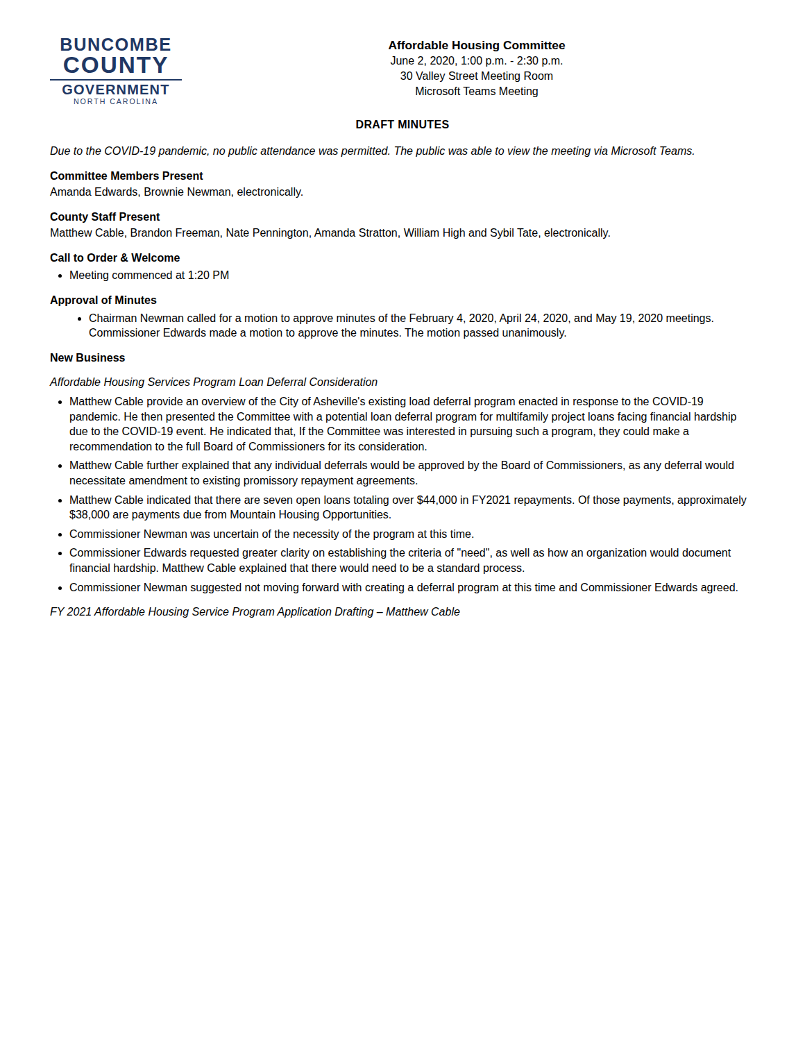BUNCOMBE COUNTY
GOVERNMENT NORTH CAROLINA
Affordable Housing Committee
June 2, 2020, 1:00 p.m. - 2:30 p.m.
30 Valley Street Meeting Room
Microsoft Teams Meeting
DRAFT MINUTES
Due to the COVID-19 pandemic, no public attendance was permitted. The public was able to view the meeting via Microsoft Teams.
Committee Members Present
Amanda Edwards, Brownie Newman, electronically.
County Staff Present
Matthew Cable, Brandon Freeman, Nate Pennington, Amanda Stratton, William High and Sybil Tate, electronically.
Call to Order & Welcome
Meeting commenced at 1:20 PM
Approval of Minutes
Chairman Newman called for a motion to approve minutes of the February 4, 2020, April 24, 2020, and May 19, 2020 meetings. Commissioner Edwards made a motion to approve the minutes. The motion passed unanimously.
New Business
Affordable Housing Services Program Loan Deferral Consideration
Matthew Cable provide an overview of the City of Asheville's existing load deferral program enacted in response to the COVID-19 pandemic. He then presented the Committee with a potential loan deferral program for multifamily project loans facing financial hardship due to the COVID-19 event. He indicated that, If the Committee was interested in pursuing such a program, they could make a recommendation to the full Board of Commissioners for its consideration.
Matthew Cable further explained that any individual deferrals would be approved by the Board of Commissioners, as any deferral would necessitate amendment to existing promissory repayment agreements.
Matthew Cable indicated that there are seven open loans totaling over $44,000 in FY2021 repayments. Of those payments, approximately $38,000 are payments due from Mountain Housing Opportunities.
Commissioner Newman was uncertain of the necessity of the program at this time.
Commissioner Edwards requested greater clarity on establishing the criteria of "need", as well as how an organization would document financial hardship. Matthew Cable explained that there would need to be a standard process.
Commissioner Newman suggested not moving forward with creating a deferral program at this time and Commissioner Edwards agreed.
FY 2021 Affordable Housing Service Program Application Drafting – Matthew Cable